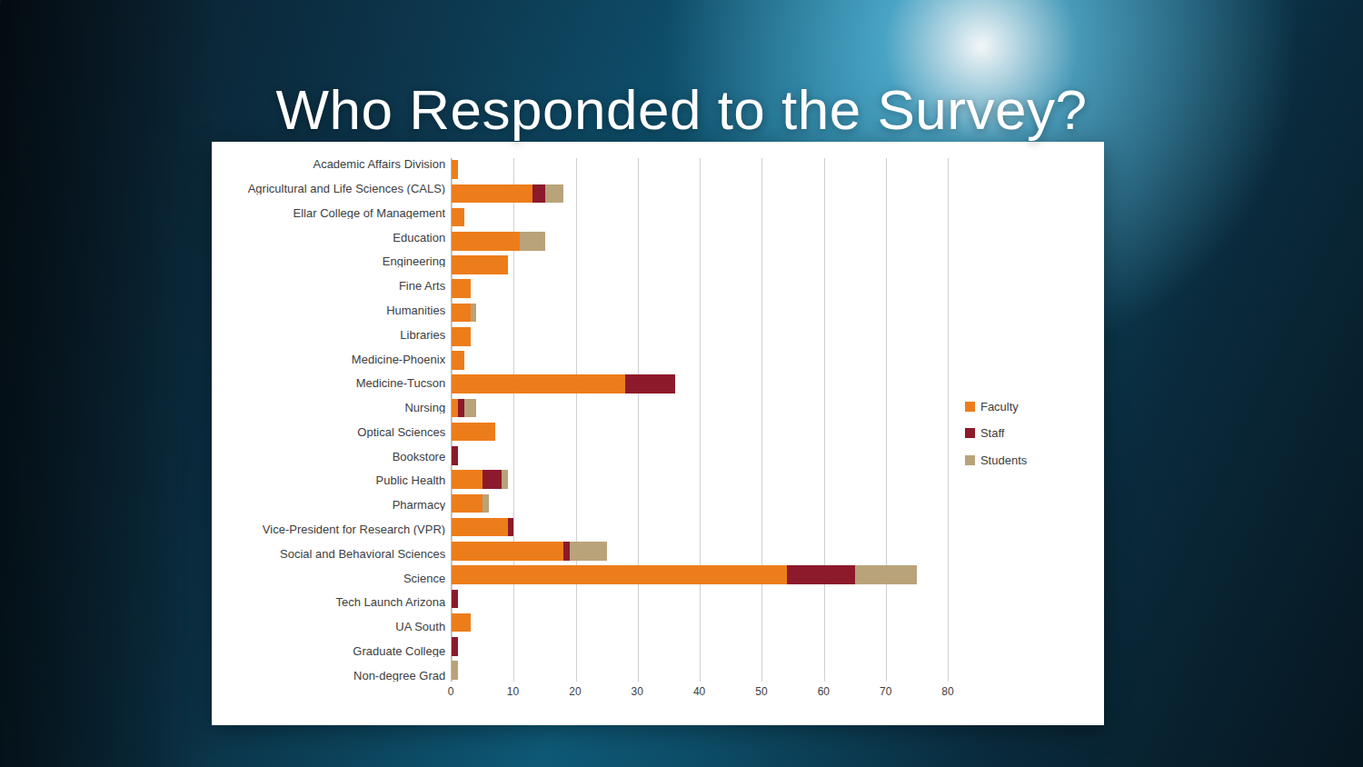Who Responded to the Survey?
Academic Affairs Division
Agricultural and Life Sciences (CALS)
Ellar College of Management
Education
Engineering
Fine Arts
Humanities
Libraries
Medicine-Phoenix
Medicine-Tucson
Nursing
Optical Sciences
Bookstore
Public Health
Pharmacy
Vice-President for Research (VPR)
Social and Behavioral Sciences
Science
Tech Launch Arizona
UA South
Graduate College
Non-degree Grad
0 10 20 30 40 50 60 70 80
Faculty
Staff
Students